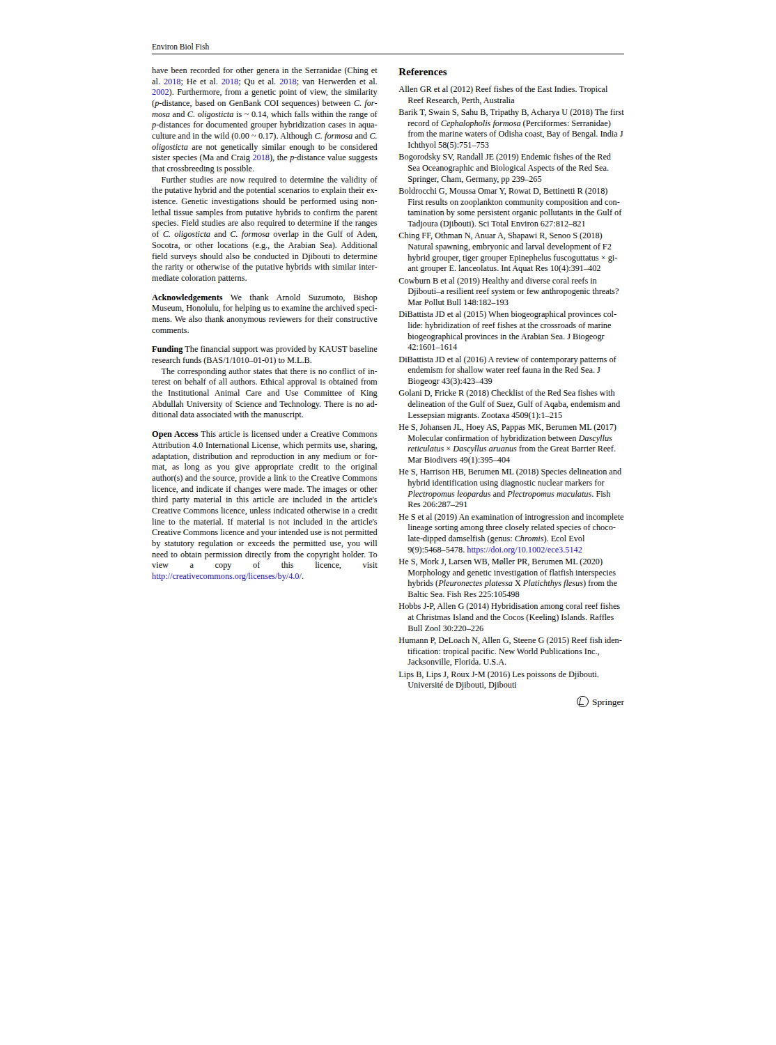Environ Biol Fish
have been recorded for other genera in the Serranidae (Ching et al. 2018; He et al. 2018; Qu et al. 2018; van Herwerden et al. 2002). Furthermore, from a genetic point of view, the similarity (p-distance, based on GenBank COI sequences) between C. formosa and C. oligosticta is ~ 0.14, which falls within the range of p-distances for documented grouper hybridization cases in aquaculture and in the wild (0.00 ~ 0.17). Although C. formosa and C. oligosticta are not genetically similar enough to be considered sister species (Ma and Craig 2018), the p-distance value suggests that crossbreeding is possible.
Further studies are now required to determine the validity of the putative hybrid and the potential scenarios to explain their existence. Genetic investigations should be performed using non-lethal tissue samples from putative hybrids to confirm the parent species. Field studies are also required to determine if the ranges of C. oligosticta and C. formosa overlap in the Gulf of Aden, Socotra, or other locations (e.g., the Arabian Sea). Additional field surveys should also be conducted in Djibouti to determine the rarity or otherwise of the putative hybrids with similar intermediate coloration patterns.
Acknowledgements We thank Arnold Suzumoto, Bishop Museum, Honolulu, for helping us to examine the archived specimens. We also thank anonymous reviewers for their constructive comments.
Funding The financial support was provided by KAUST baseline research funds (BAS/1/1010–01-01) to M.L.B.
The corresponding author states that there is no conflict of interest on behalf of all authors. Ethical approval is obtained from the Institutional Animal Care and Use Committee of King Abdullah University of Science and Technology. There is no additional data associated with the manuscript.
Open Access This article is licensed under a Creative Commons Attribution 4.0 International License, which permits use, sharing, adaptation, distribution and reproduction in any medium or format, as long as you give appropriate credit to the original author(s) and the source, provide a link to the Creative Commons licence, and indicate if changes were made. The images or other third party material in this article are included in the article's Creative Commons licence, unless indicated otherwise in a credit line to the material. If material is not included in the article's Creative Commons licence and your intended use is not permitted by statutory regulation or exceeds the permitted use, you will need to obtain permission directly from the copyright holder. To view a copy of this licence, visit http://creativecommons.org/licenses/by/4.0/.
References
Allen GR et al (2012) Reef fishes of the East Indies. Tropical Reef Research, Perth, Australia
Barik T, Swain S, Sahu B, Tripathy B, Acharya U (2018) The first record of Cephalopholis formosa (Perciformes: Serranidae) from the marine waters of Odisha coast, Bay of Bengal. India J Ichthyol 58(5):751–753
Bogorodsky SV, Randall JE (2019) Endemic fishes of the Red Sea Oceanographic and Biological Aspects of the Red Sea. Springer, Cham, Germany, pp 239–265
Boldrocchi G, Moussa Omar Y, Rowat D, Bettinetti R (2018) First results on zooplankton community composition and contamination by some persistent organic pollutants in the Gulf of Tadjoura (Djibouti). Sci Total Environ 627:812–821
Ching FF, Othman N, Anuar A, Shapawi R, Senoo S (2018) Natural spawning, embryonic and larval development of F2 hybrid grouper, tiger grouper Epinephelus fuscoguttatus × giant grouper E. lanceolatus. Int Aquat Res 10(4):391–402
Cowburn B et al (2019) Healthy and diverse coral reefs in Djibouti–a resilient reef system or few anthropogenic threats? Mar Pollut Bull 148:182–193
DiBattista JD et al (2015) When biogeographical provinces collide: hybridization of reef fishes at the crossroads of marine biogeographical provinces in the Arabian Sea. J Biogeogr 42:1601–1614
DiBattista JD et al (2016) A review of contemporary patterns of endemism for shallow water reef fauna in the Red Sea. J Biogeogr 43(3):423–439
Golani D, Fricke R (2018) Checklist of the Red Sea fishes with delineation of the Gulf of Suez, Gulf of Aqaba, endemism and Lessepsian migrants. Zootaxa 4509(1):1–215
He S, Johansen JL, Hoey AS, Pappas MK, Berumen ML (2017) Molecular confirmation of hybridization between Dascyllus reticulatus × Dascyllus aruanus from the Great Barrier Reef. Mar Biodivers 49(1):395–404
He S, Harrison HB, Berumen ML (2018) Species delineation and hybrid identification using diagnostic nuclear markers for Plectropomus leopardus and Plectropomus maculatus. Fish Res 206:287–291
He S et al (2019) An examination of introgression and incomplete lineage sorting among three closely related species of chocolate-dipped damselfish (genus: Chromis). Ecol Evol 9(9):5468–5478. https://doi.org/10.1002/ece3.5142
He S, Mork J, Larsen WB, Møller PR, Berumen ML (2020) Morphology and genetic investigation of flatfish interspecies hybrids (Pleuronectes platessa X Platichthys flesus) from the Baltic Sea. Fish Res 225:105498
Hobbs J-P, Allen G (2014) Hybridisation among coral reef fishes at Christmas Island and the Cocos (Keeling) Islands. Raffles Bull Zool 30:220–226
Humann P, DeLoach N, Allen G, Steene G (2015) Reef fish identification: tropical pacific. New World Publications Inc., Jacksonville, Florida. U.S.A.
Lips B, Lips J, Roux J-M (2016) Les poissons de Djibouti. Université de Djibouti, Djibouti
Springer